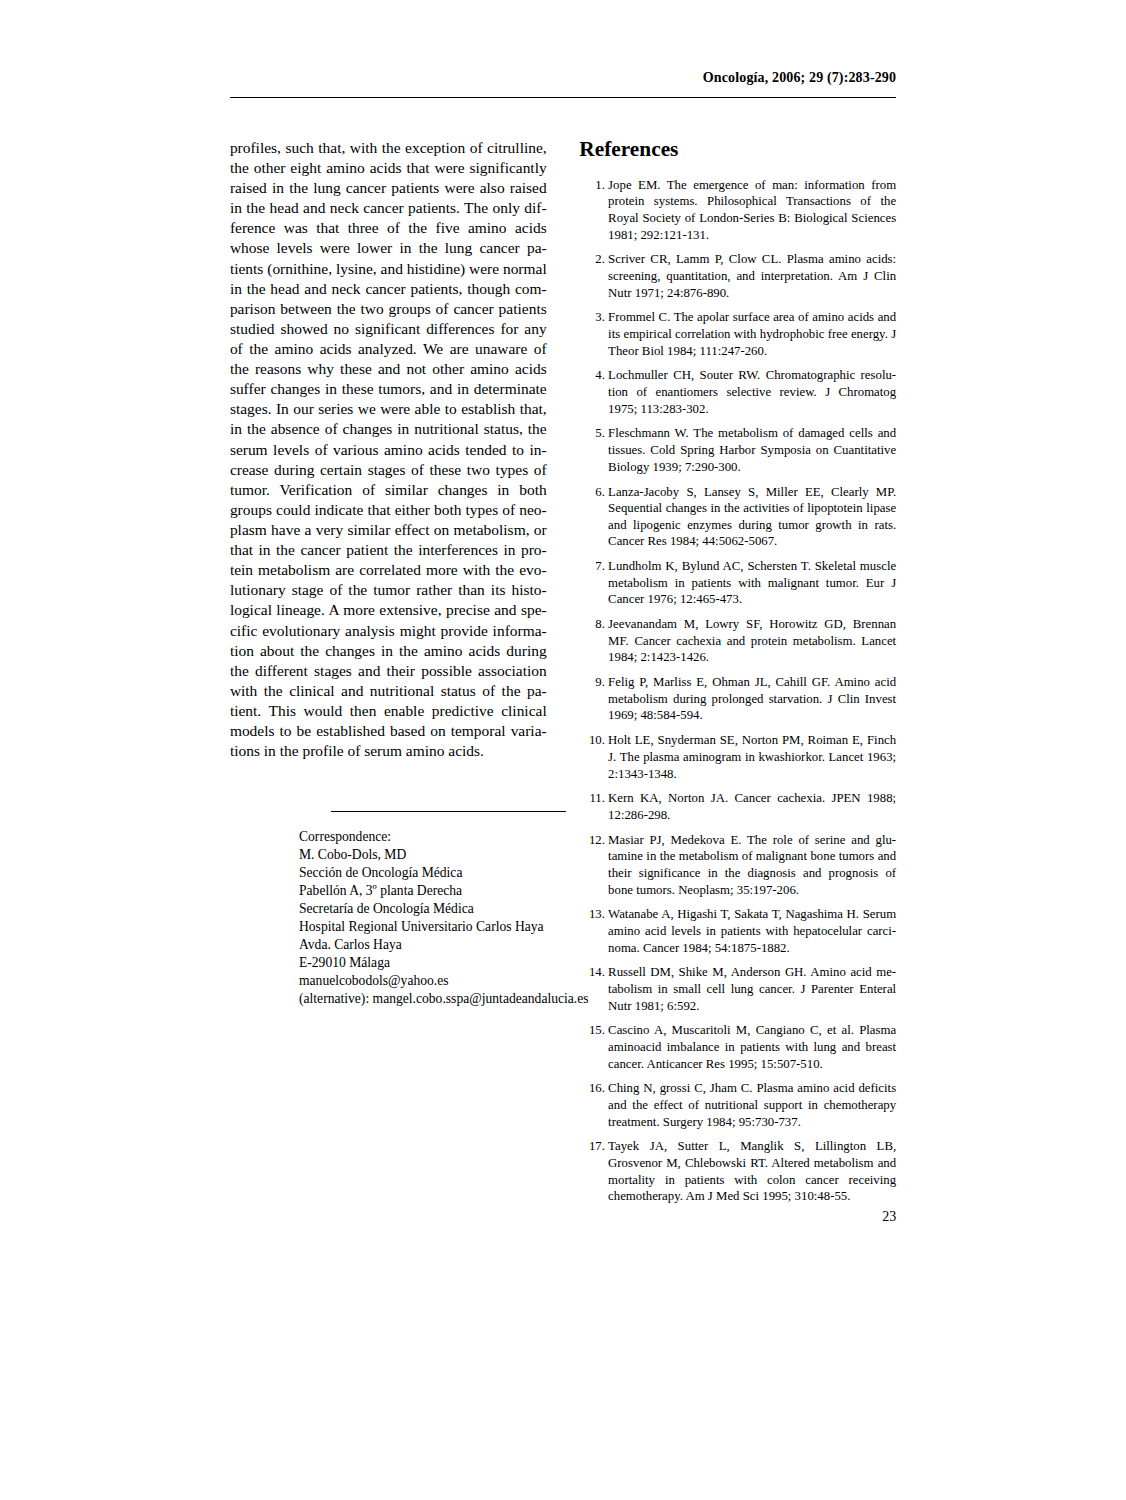Oncología, 2006; 29 (7):283-290
profiles, such that, with the exception of citrulline, the other eight amino acids that were significantly raised in the lung cancer patients were also raised in the head and neck cancer patients. The only difference was that three of the five amino acids whose levels were lower in the lung cancer patients (ornithine, lysine, and histidine) were normal in the head and neck cancer patients, though comparison between the two groups of cancer patients studied showed no significant differences for any of the amino acids analyzed. We are unaware of the reasons why these and not other amino acids suffer changes in these tumors, and in determinate stages. In our series we were able to establish that, in the absence of changes in nutritional status, the serum levels of various amino acids tended to increase during certain stages of these two types of tumor. Verification of similar changes in both groups could indicate that either both types of neoplasm have a very similar effect on metabolism, or that in the cancer patient the interferences in protein metabolism are correlated more with the evolutionary stage of the tumor rather than its histological lineage. A more extensive, precise and specific evolutionary analysis might provide information about the changes in the amino acids during the different stages and their possible association with the clinical and nutritional status of the patient. This would then enable predictive clinical models to be established based on temporal variations in the profile of serum amino acids.
Correspondence:
M. Cobo-Dols, MD
Sección de Oncología Médica
Pabellón A, 3º planta Derecha
Secretaría de Oncología Médica
Hospital Regional Universitario Carlos Haya
Avda. Carlos Haya
E-29010 Málaga
manuelcobodols@yahoo.es
(alternative): mangel.cobo.sspa@juntadeandalucia.es
References
Jope EM. The emergence of man: information from protein systems. Philosophical Transactions of the Royal Society of London-Series B: Biological Sciences 1981; 292:121-131.
Scriver CR, Lamm P, Clow CL. Plasma amino acids: screening, quantitation, and interpretation. Am J Clin Nutr 1971; 24:876-890.
Frommel C. The apolar surface area of amino acids and its empirical correlation with hydrophobic free energy. J Theor Biol 1984; 111:247-260.
Lochmuller CH, Souter RW. Chromatographic resolution of enantiomers selective review. J Chromatog 1975; 113:283-302.
Fleschmann W. The metabolism of damaged cells and tissues. Cold Spring Harbor Symposia on Cuantitative Biology 1939; 7:290-300.
Lanza-Jacoby S, Lansey S, Miller EE, Clearly MP. Sequential changes in the activities of lipoptotein lipase and lipogenic enzymes during tumor growth in rats. Cancer Res 1984; 44:5062-5067.
Lundholm K, Bylund AC, Schersten T. Skeletal muscle metabolism in patients with malignant tumor. Eur J Cancer 1976; 12:465-473.
Jeevanandam M, Lowry SF, Horowitz GD, Brennan MF. Cancer cachexia and protein metabolism. Lancet 1984; 2:1423-1426.
Felig P, Marliss E, Ohman JL, Cahill GF. Amino acid metabolism during prolonged starvation. J Clin Invest 1969; 48:584-594.
Holt LE, Snyderman SE, Norton PM, Roiman E, Finch J. The plasma aminogram in kwashiorkor. Lancet 1963; 2:1343-1348.
Kern KA, Norton JA. Cancer cachexia. JPEN 1988; 12:286-298.
Masiar PJ, Medekova E. The role of serine and glutamine in the metabolism of malignant bone tumors and their significance in the diagnosis and prognosis of bone tumors. Neoplasm; 35:197-206.
Watanabe A, Higashi T, Sakata T, Nagashima H. Serum amino acid levels in patients with hepatocelular carcinoma. Cancer 1984; 54:1875-1882.
Russell DM, Shike M, Anderson GH. Amino acid metabolism in small cell lung cancer. J Parenter Enteral Nutr 1981; 6:592.
Cascino A, Muscaritoli M, Cangiano C, et al. Plasma aminoacid imbalance in patients with lung and breast cancer. Anticancer Res 1995; 15:507-510.
Ching N, grossi C, Jham C. Plasma amino acid deficits and the effect of nutritional support in chemotherapy treatment. Surgery 1984; 95:730-737.
Tayek JA, Sutter L, Manglik S, Lillington LB, Grosvenor M, Chlebowski RT. Altered metabolism and mortality in patients with colon cancer receiving chemotherapy. Am J Med Sci 1995; 310:48-55.
23